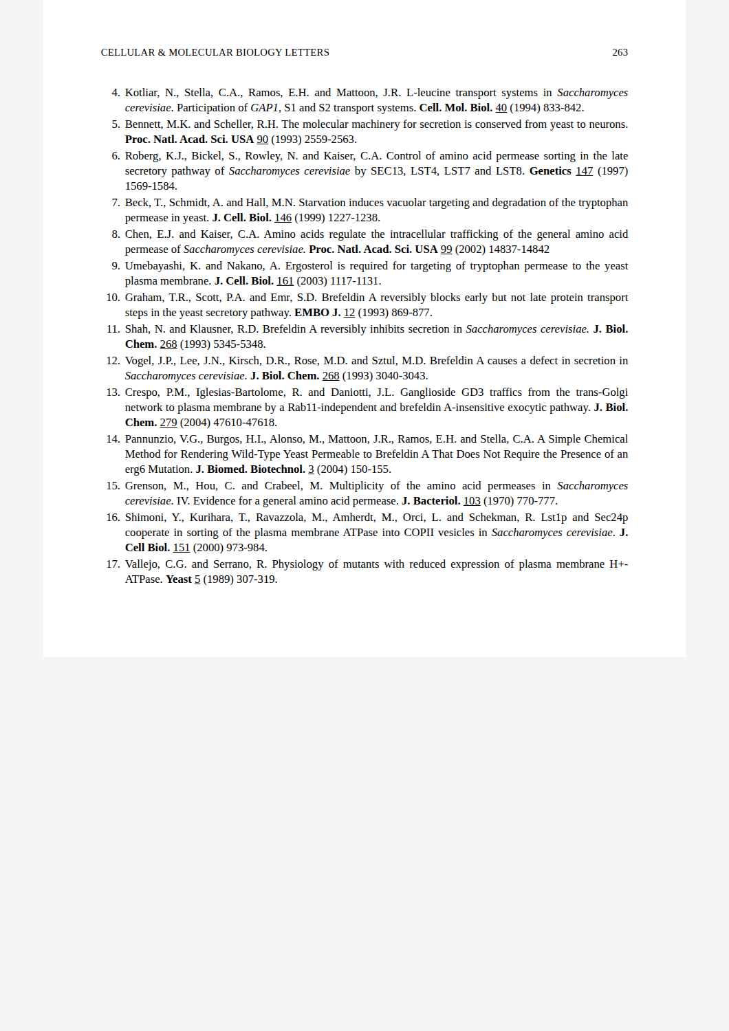Cellular & Molecular Biology Letters 263
Kotliar, N., Stella, C.A., Ramos, E.H. and Mattoon, J.R. L-leucine transport systems in Saccharomyces cerevisiae. Participation of GAP1, S1 and S2 transport systems. Cell. Mol. Biol. 40 (1994) 833-842.
Bennett, M.K. and Scheller, R.H. The molecular machinery for secretion is conserved from yeast to neurons. Proc. Natl. Acad. Sci. USA 90 (1993) 2559-2563.
Roberg, K.J., Bickel, S., Rowley, N. and Kaiser, C.A. Control of amino acid permease sorting in the late secretory pathway of Saccharomyces cerevisiae by SEC13, LST4, LST7 and LST8. Genetics 147 (1997) 1569-1584.
Beck, T., Schmidt, A. and Hall, M.N. Starvation induces vacuolar targeting and degradation of the tryptophan permease in yeast. J. Cell. Biol. 146 (1999) 1227-1238.
Chen, E.J. and Kaiser, C.A. Amino acids regulate the intracellular trafficking of the general amino acid permease of Saccharomyces cerevisiae. Proc. Natl. Acad. Sci. USA 99 (2002) 14837-14842
Umebayashi, K. and Nakano, A. Ergosterol is required for targeting of tryptophan permease to the yeast plasma membrane. J. Cell. Biol. 161 (2003) 1117-1131.
Graham, T.R., Scott, P.A. and Emr, S.D. Brefeldin A reversibly blocks early but not late protein transport steps in the yeast secretory pathway. EMBO J. 12 (1993) 869-877.
Shah, N. and Klausner, R.D. Brefeldin A reversibly inhibits secretion in Saccharomyces cerevisiae. J. Biol. Chem. 268 (1993) 5345-5348.
Vogel, J.P., Lee, J.N., Kirsch, D.R., Rose, M.D. and Sztul, M.D. Brefeldin A causes a defect in secretion in Saccharomyces cerevisiae. J. Biol. Chem. 268 (1993) 3040-3043.
Crespo, P.M., Iglesias-Bartolome, R. and Daniotti, J.L. Ganglioside GD3 traffics from the trans-Golgi network to plasma membrane by a Rab11-independent and brefeldin A-insensitive exocytic pathway. J. Biol. Chem. 279 (2004) 47610-47618.
Pannunzio, V.G., Burgos, H.I., Alonso, M., Mattoon, J.R., Ramos, E.H. and Stella, C.A. A Simple Chemical Method for Rendering Wild-Type Yeast Permeable to Brefeldin A That Does Not Require the Presence of an erg6 Mutation. J. Biomed. Biotechnol. 3 (2004) 150-155.
Grenson, M., Hou, C. and Crabeel, M. Multiplicity of the amino acid permeases in Saccharomyces cerevisiae. IV. Evidence for a general amino acid permease. J. Bacteriol. 103 (1970) 770-777.
Shimoni, Y., Kurihara, T., Ravazzola, M., Amherdt, M., Orci, L. and Schekman, R. Lst1p and Sec24p cooperate in sorting of the plasma membrane ATPase into COPII vesicles in Saccharomyces cerevisiae. J. Cell Biol. 151 (2000) 973-984.
Vallejo, C.G. and Serrano, R. Physiology of mutants with reduced expression of plasma membrane H+-ATPase. Yeast 5 (1989) 307-319.